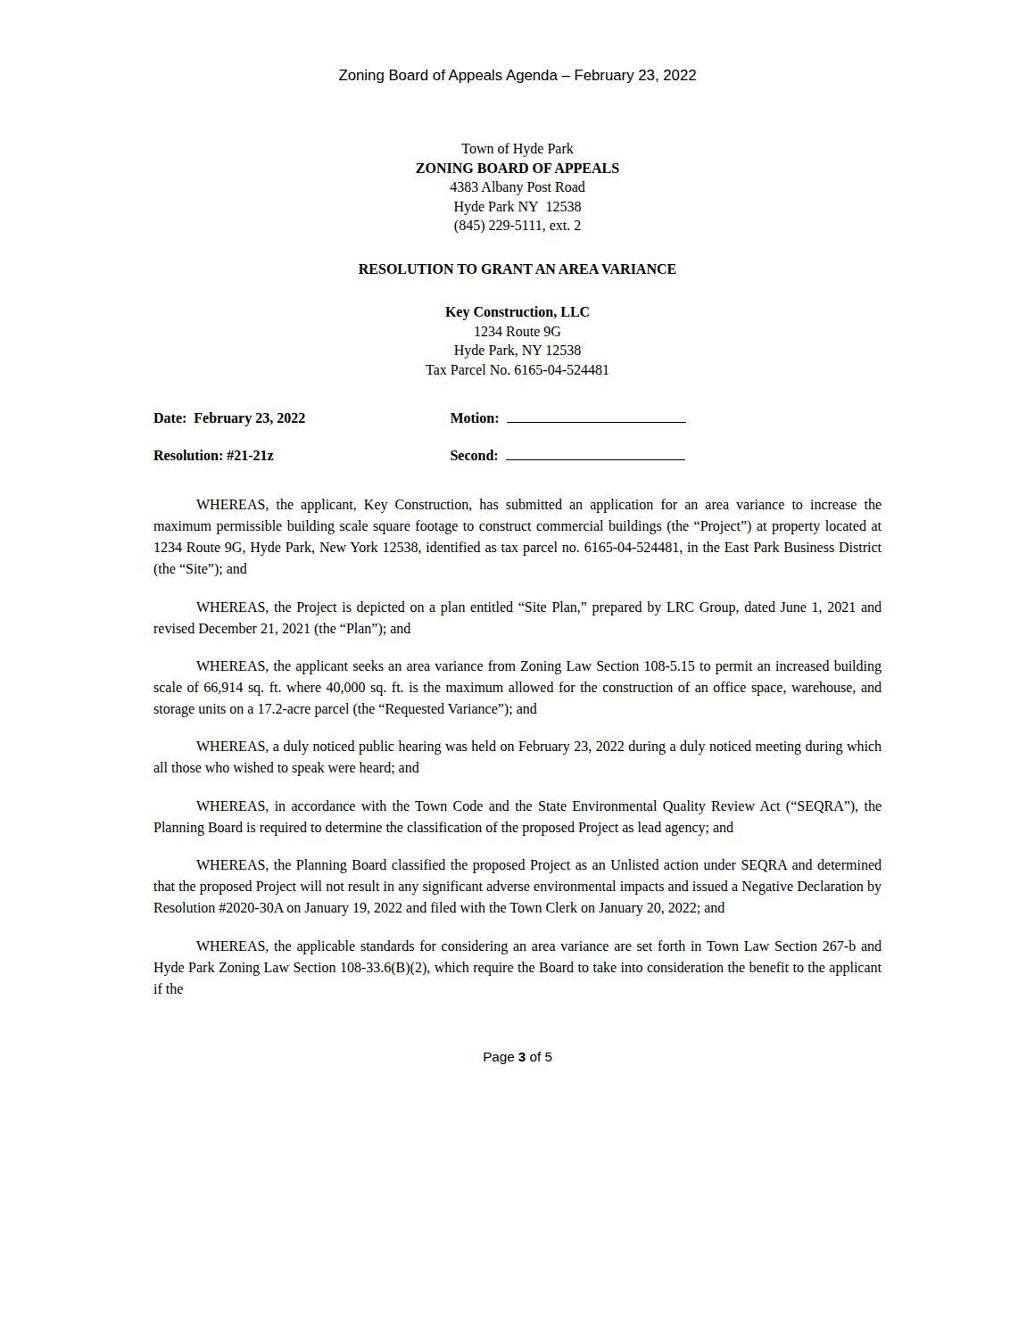Zoning Board of Appeals Agenda – February 23, 2022
Town of Hyde Park
ZONING BOARD OF APPEALS
4383 Albany Post Road
Hyde Park NY 12538
(845) 229-5111, ext. 2
RESOLUTION TO GRANT AN AREA VARIANCE
Key Construction, LLC
1234 Route 9G
Hyde Park, NY 12538
Tax Parcel No. 6165-04-524481
| Date: February 23, 2022 | Motion: |
| Resolution: #21-21z | Second: |
WHEREAS, the applicant, Key Construction, has submitted an application for an area variance to increase the maximum permissible building scale square footage to construct commercial buildings (the “Project”) at property located at 1234 Route 9G, Hyde Park, New York 12538, identified as tax parcel no. 6165-04-524481, in the East Park Business District (the “Site”); and
WHEREAS, the Project is depicted on a plan entitled “Site Plan,” prepared by LRC Group, dated June 1, 2021 and revised December 21, 2021 (the “Plan”); and
WHEREAS, the applicant seeks an area variance from Zoning Law Section 108-5.15 to permit an increased building scale of 66,914 sq. ft. where 40,000 sq. ft. is the maximum allowed for the construction of an office space, warehouse, and storage units on a 17.2-acre parcel (the “Requested Variance”); and
WHEREAS, a duly noticed public hearing was held on February 23, 2022 during a duly noticed meeting during which all those who wished to speak were heard; and
WHEREAS, in accordance with the Town Code and the State Environmental Quality Review Act (“SEQRA”), the Planning Board is required to determine the classification of the proposed Project as lead agency; and
WHEREAS, the Planning Board classified the proposed Project as an Unlisted action under SEQRA and determined that the proposed Project will not result in any significant adverse environmental impacts and issued a Negative Declaration by Resolution #2020-30A on January 19, 2022 and filed with the Town Clerk on January 20, 2022; and
WHEREAS, the applicable standards for considering an area variance are set forth in Town Law Section 267-b and Hyde Park Zoning Law Section 108-33.6(B)(2), which require the Board to take into consideration the benefit to the applicant if the
Page 3 of 5